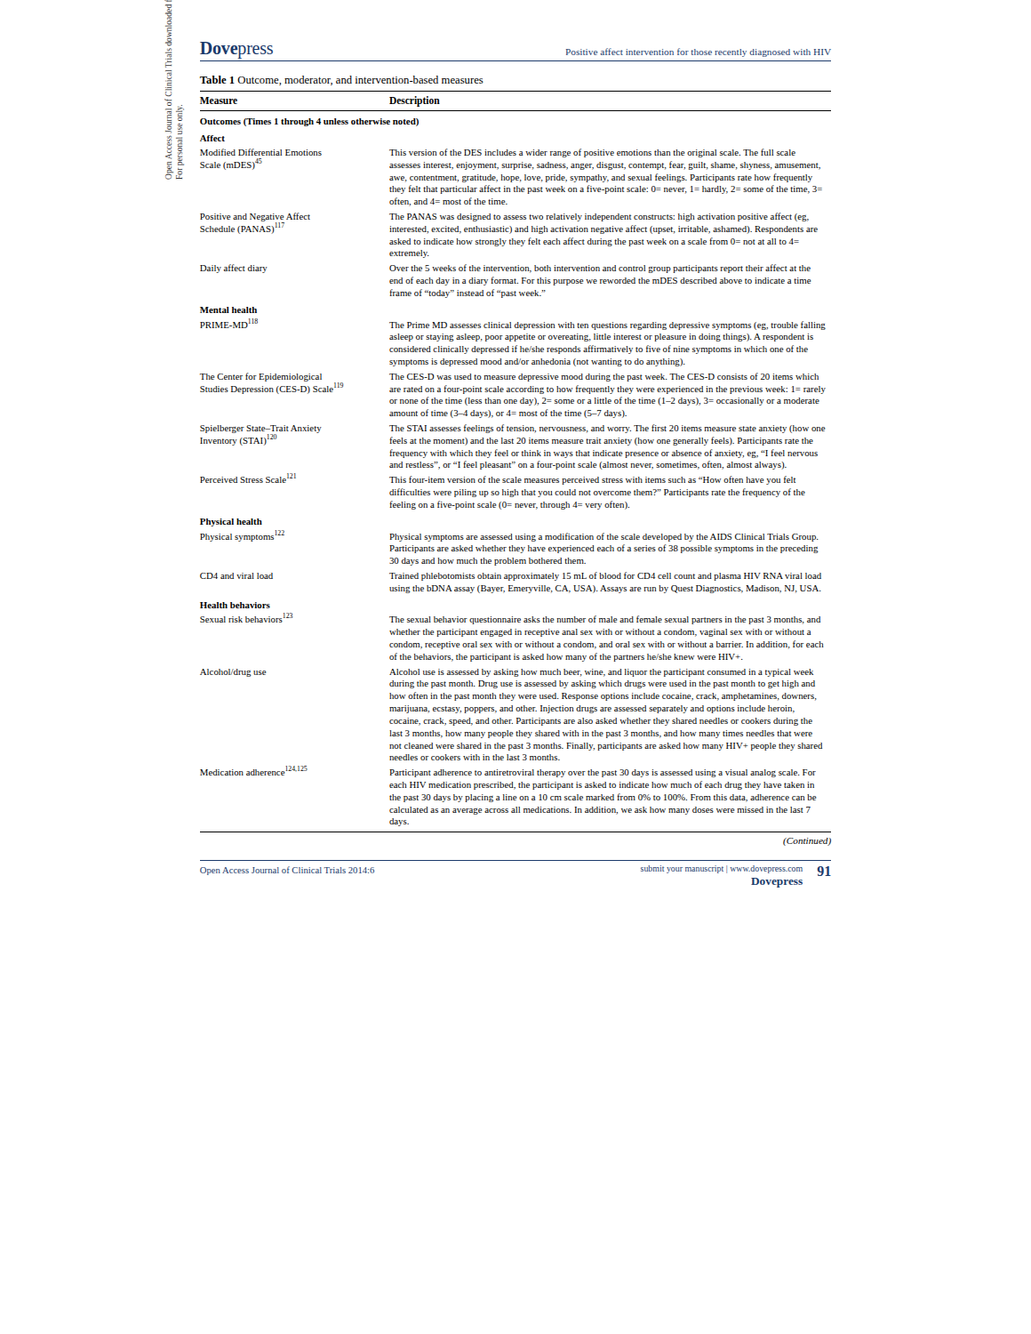Open Access Journal of Clinical Trials downloaded from https://www.dovepress.com/ by 128.104.232.166 on 20-Jul-2021
For personal use only.
Dovepress
Positive affect intervention for those recently diagnosed with HIV
Table 1 Outcome, moderator, and intervention-based measures
| Measure | Description |
| --- | --- |
| Outcomes (Times 1 through 4 unless otherwise noted) |
| Affect |
| Modified Differential Emotions Scale (mDES) 45 | This version of the DES includes a wider range of positive emotions than the original scale. The full scale assesses interest, enjoyment, surprise, sadness, anger, disgust, contempt, fear, guilt, shame, shyness, amusement, awe, contentment, gratitude, hope, love, pride, sympathy, and sexual feelings. Participants rate how frequently they felt that particular affect in the past week on a five-point scale: 0= never, 1= hardly, 2= some of the time, 3= often, and 4= most of the time. |
| Positive and Negative Affect Schedule (PANAS) 117 | The PANAS was designed to assess two relatively independent constructs: high activation positive affect (eg, interested, excited, enthusiastic) and high activation negative affect (upset, irritable, ashamed). Respondents are asked to indicate how strongly they felt each affect during the past week on a scale from 0= not at all to 4= extremely. |
| Daily affect diary | Over the 5 weeks of the intervention, both intervention and control group participants report their affect at the end of each day in a diary format. For this purpose we reworded the mDES described above to indicate a time frame of “today” instead of “past week.” |
| Mental health |
| PRIME-MD 118 | The Prime MD assesses clinical depression with ten questions regarding depressive symptoms (eg, trouble falling asleep or staying asleep, poor appetite or overeating, little interest or pleasure in doing things). A respondent is considered clinically depressed if he/she responds affirmatively to five of nine symptoms in which one of the symptoms is depressed mood and/or anhedonia (not wanting to do anything). |
| The Center for Epidemiological Studies Depression (CES-D) Scale 119 | The CES-D was used to measure depressive mood during the past week. The CES-D consists of 20 items which are rated on a four-point scale according to how frequently they were experienced in the previous week: 1= rarely or none of the time (less than one day), 2= some or a little of the time (1–2 days), 3= occasionally or a moderate amount of time (3–4 days), or 4= most of the time (5–7 days). |
| Spielberger State–Trait Anxiety Inventory (STAI) 120 | The STAI assesses feelings of tension, nervousness, and worry. The first 20 items measure state anxiety (how one feels at the moment) and the last 20 items measure trait anxiety (how one generally feels). Participants rate the frequency with which they feel or think in ways that indicate presence or absence of anxiety, eg, “I feel nervous and restless”, or “I feel pleasant” on a four-point scale (almost never, sometimes, often, almost always). |
| Perceived Stress Scale 121 | This four-item version of the scale measures perceived stress with items such as “How often have you felt difficulties were piling up so high that you could not overcome them?” Participants rate the frequency of the feeling on a five-point scale (0= never, through 4= very often). |
| Physical health |
| Physical symptoms 122 | Physical symptoms are assessed using a modification of the scale developed by the AIDS Clinical Trials Group. Participants are asked whether they have experienced each of a series of 38 possible symptoms in the preceding 30 days and how much the problem bothered them. |
| CD4 and viral load | Trained phlebotomists obtain approximately 15 mL of blood for CD4 cell count and plasma HIV RNA viral load using the bDNA assay (Bayer, Emeryville, CA, USA). Assays are run by Quest Diagnostics, Madison, NJ, USA. |
| Health behaviors |
| Sexual risk behaviors 123 | The sexual behavior questionnaire asks the number of male and female sexual partners in the past 3 months, and whether the participant engaged in receptive anal sex with or without a condom, vaginal sex with or without a condom, receptive oral sex with or without a condom, and oral sex with or without a barrier. In addition, for each of the behaviors, the participant is asked how many of the partners he/she knew were HIV+. |
| Alcohol/drug use | Alcohol use is assessed by asking how much beer, wine, and liquor the participant consumed in a typical week during the past month. Drug use is assessed by asking which drugs were used in the past month to get high and how often in the past month they were used. Response options include cocaine, crack, amphetamines, downers, marijuana, ecstasy, poppers, and other. Injection drugs are assessed separately and options include heroin, cocaine, crack, speed, and other. Participants are also asked whether they shared needles or cookers during the last 3 months, how many people they shared with in the past 3 months, and how many times needles that were not cleaned were shared in the past 3 months. Finally, participants are asked how many HIV+ people they shared needles or cookers with in the last 3 months. |
| Medication adherence 124,125 | Participant adherence to antiretroviral therapy over the past 30 days is assessed using a visual analog scale. For each HIV medication prescribed, the participant is asked to indicate how much of each drug they have taken in the past 30 days by placing a line on a 10 cm scale marked from 0% to 100%. From this data, adherence can be calculated as an average across all medications. In addition, we ask how many doses were missed in the last 7 days. |
(Continued)
Open Access Journal of Clinical Trials 2014:6
submit your manuscript | www.dovepress.com
Dovepress
91